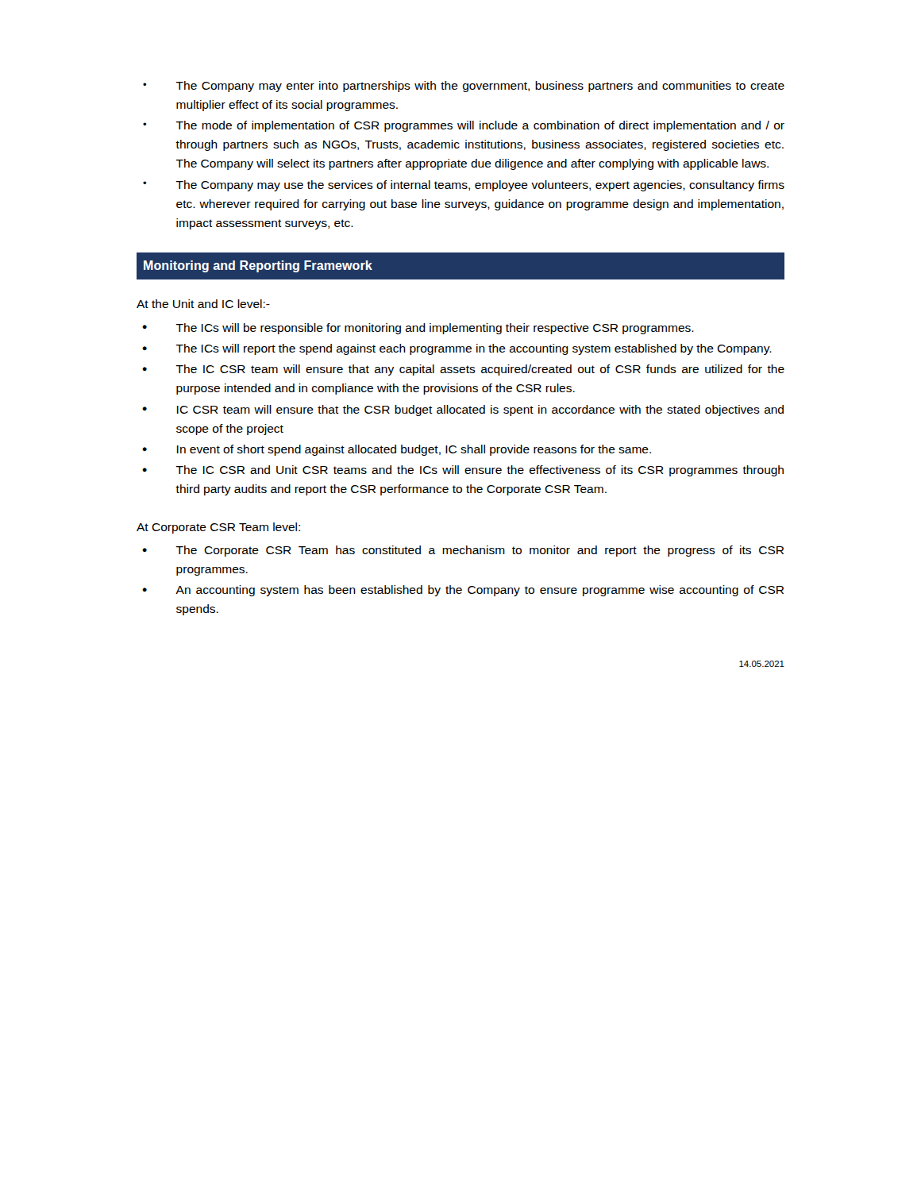The Company may enter into partnerships with the government, business partners and communities to create multiplier effect of its social programmes.
The mode of implementation of CSR programmes will include a combination of direct implementation and / or through partners such as NGOs, Trusts, academic institutions, business associates, registered societies etc. The Company will select its partners after appropriate due diligence and after complying with applicable laws.
The Company may use the services of internal teams, employee volunteers, expert agencies, consultancy firms etc. wherever required for carrying out base line surveys, guidance on programme design and implementation, impact assessment surveys, etc.
Monitoring and Reporting Framework
At the Unit and IC level:-
The ICs will be responsible for monitoring and implementing their respective CSR programmes.
The ICs will report the spend against each programme in the accounting system established by the Company.
The IC CSR team will ensure that any capital assets acquired/created out of CSR funds are utilized for the purpose intended and in compliance with the provisions of the CSR rules.
IC CSR team will ensure that the CSR budget allocated is spent in accordance with the stated objectives and scope of the project
In event of short spend against allocated budget, IC shall provide reasons for the same.
The IC CSR and Unit CSR teams and the ICs will ensure the effectiveness of its CSR programmes through third party audits and report the CSR performance to the Corporate CSR Team.
At Corporate CSR Team level:
The Corporate CSR Team has constituted a mechanism to monitor and report the progress of its CSR programmes.
An accounting system has been established by the Company to ensure programme wise accounting of CSR spends.
14.05.2021